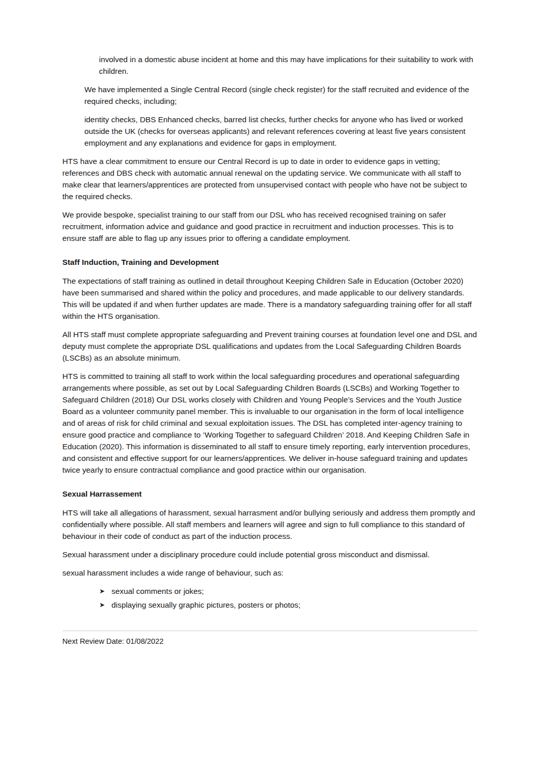involved in a domestic abuse incident at home and this may have implications for their suitability to work with children.
We have implemented a Single Central Record (single check register) for the staff recruited and evidence of the required checks, including;
identity checks, DBS Enhanced checks, barred list checks, further checks for anyone who has lived or worked outside the UK (checks for overseas applicants) and relevant references covering at least five years consistent employment and any explanations and evidence for gaps in employment.
HTS have a clear commitment to ensure our Central Record is up to date in order to evidence gaps in vetting; references and DBS check with automatic annual renewal on the updating service. We communicate with all staff to make clear that learners/apprentices are protected from unsupervised contact with people who have not be subject to the required checks.
We provide bespoke, specialist training to our staff from our DSL who has received recognised training on safer recruitment, information advice and guidance and good practice in recruitment and induction processes. This is to ensure staff are able to flag up any issues prior to offering a candidate employment.
Staff Induction, Training and Development
The expectations of staff training as outlined in detail throughout Keeping Children Safe in Education (October 2020) have been summarised and shared within the policy and procedures, and made applicable to our delivery standards. This will be updated if and when further updates are made. There is a mandatory safeguarding training offer for all staff within the HTS organisation.
All HTS staff must complete appropriate safeguarding and Prevent training courses at foundation level one and DSL and deputy must complete the appropriate DSL qualifications and updates from the Local Safeguarding Children Boards (LSCBs) as an absolute minimum.
HTS is committed to training all staff to work within the local safeguarding procedures and operational safeguarding arrangements where possible, as set out by Local Safeguarding Children Boards (LSCBs) and Working Together to Safeguard Children (2018) Our DSL works closely with Children and Young People’s Services and the Youth Justice Board as a volunteer community panel member. This is invaluable to our organisation in the form of local intelligence and of areas of risk for child criminal and sexual exploitation issues. The DSL has completed inter-agency training to ensure good practice and compliance to ‘Working Together to safeguard Children’ 2018. And Keeping Children Safe in Education (2020). This information is disseminated to all staff to ensure timely reporting, early intervention procedures, and consistent and effective support for our learners/apprentices. We deliver in-house safeguard training and updates twice yearly to ensure contractual compliance and good practice within our organisation.
Sexual Harrassement
HTS will take all allegations of harassment, sexual harrasment and/or bullying seriously and address them promptly and confidentially where possible. All staff members and learners will agree and sign to full compliance to this standard of behaviour in their code of conduct as part of the induction process.
Sexual harassment under a disciplinary procedure could include potential gross misconduct and dismissal.
sexual harassment includes a wide range of behaviour, such as:
sexual comments or jokes;
displaying sexually graphic pictures, posters or photos;
Next Review Date: 01/08/2022